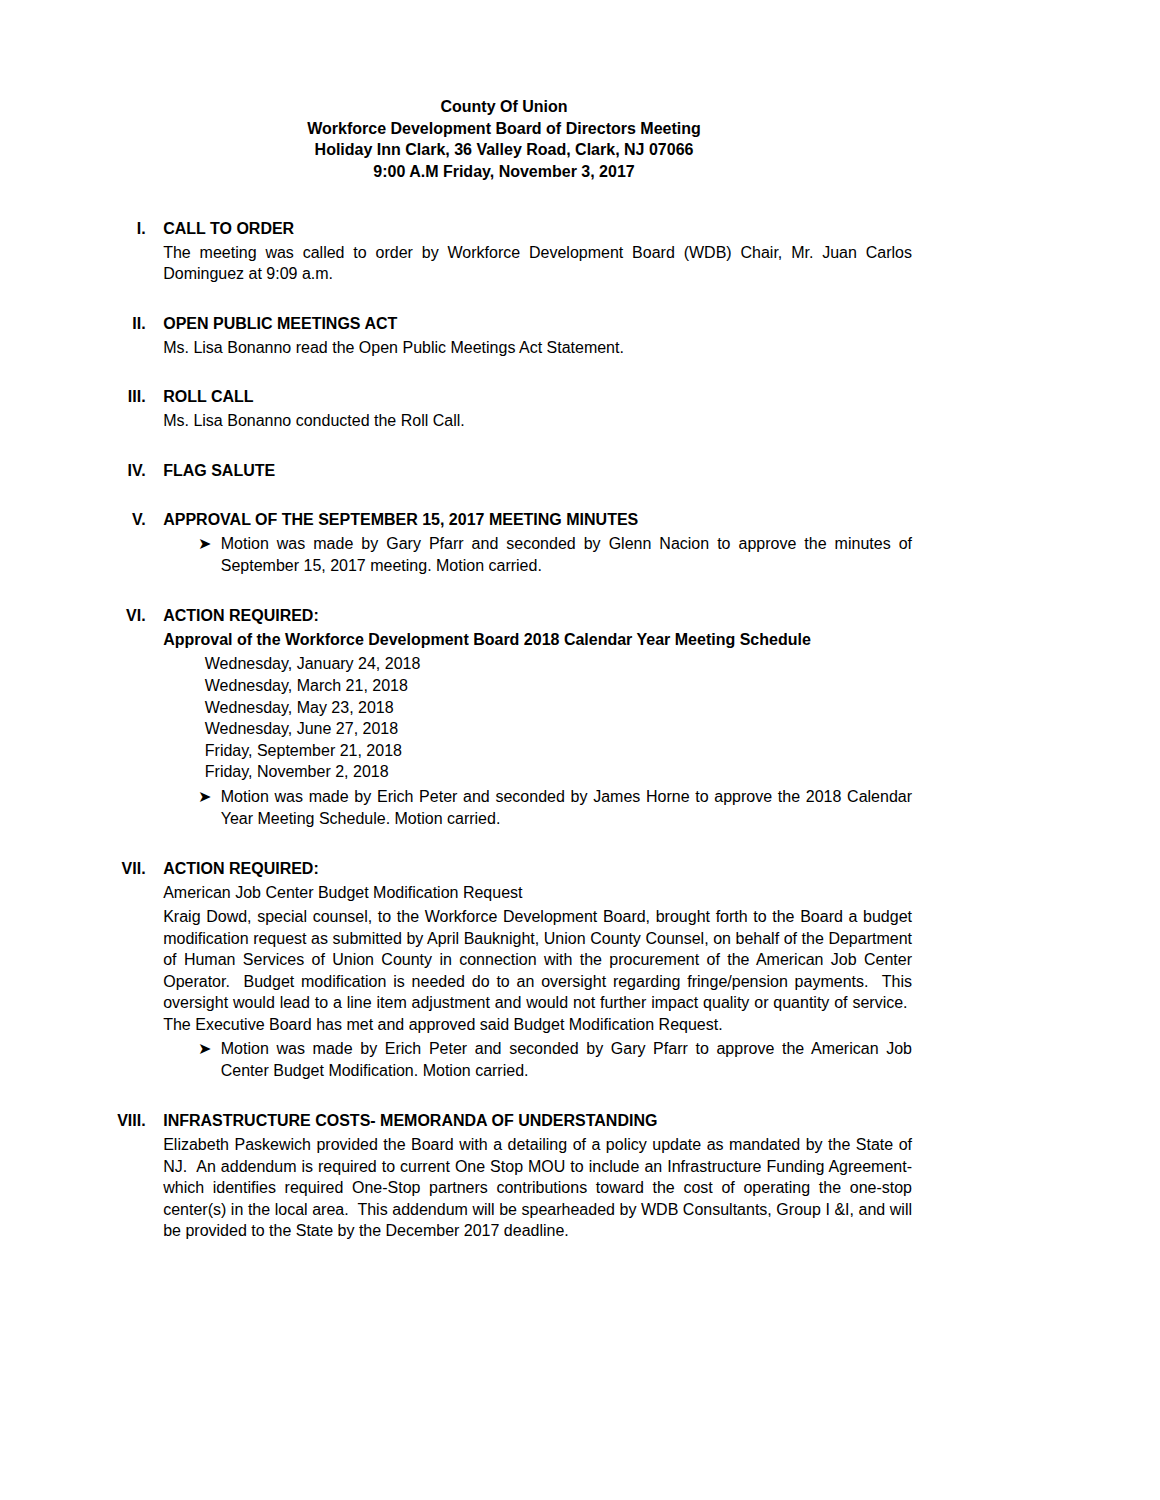County Of Union
Workforce Development Board of Directors Meeting
Holiday Inn Clark, 36 Valley Road, Clark, NJ 07066
9:00 A.M Friday, November 3, 2017
I.
CALL TO ORDER
The meeting was called to order by Workforce Development Board (WDB) Chair, Mr. Juan Carlos Dominguez at 9:09 a.m.
II.
OPEN PUBLIC MEETINGS ACT
Ms. Lisa Bonanno read the Open Public Meetings Act Statement.
III.
ROLL CALL
Ms. Lisa Bonanno conducted the Roll Call.
IV.
FLAG SALUTE
V.
APPROVAL OF THE SEPTEMBER 15, 2017 MEETING MINUTES
Motion was made by Gary Pfarr and seconded by Glenn Nacion to approve the minutes of September 15, 2017 meeting. Motion carried.
VI.
ACTION REQUIRED:
Approval of the Workforce Development Board 2018 Calendar Year Meeting Schedule
Wednesday, January 24, 2018
Wednesday, March 21, 2018
Wednesday, May 23, 2018
Wednesday, June 27, 2018
Friday, September 21, 2018
Friday, November 2, 2018
Motion was made by Erich Peter and seconded by James Horne to approve the 2018 Calendar Year Meeting Schedule. Motion carried.
VII.
ACTION REQUIRED:
American Job Center Budget Modification Request
Kraig Dowd, special counsel, to the Workforce Development Board, brought forth to the Board a budget modification request as submitted by April Bauknight, Union County Counsel, on behalf of the Department of Human Services of Union County in connection with the procurement of the American Job Center Operator. Budget modification is needed do to an oversight regarding fringe/pension payments. This oversight would lead to a line item adjustment and would not further impact quality or quantity of service. The Executive Board has met and approved said Budget Modification Request.
Motion was made by Erich Peter and seconded by Gary Pfarr to approve the American Job Center Budget Modification. Motion carried.
VIII.
INFRASTRUCTURE COSTS- MEMORANDA OF UNDERSTANDING
Elizabeth Paskewich provided the Board with a detailing of a policy update as mandated by the State of NJ. An addendum is required to current One Stop MOU to include an Infrastructure Funding Agreement- which identifies required One-Stop partners contributions toward the cost of operating the one-stop center(s) in the local area. This addendum will be spearheaded by WDB Consultants, Group I &I, and will be provided to the State by the December 2017 deadline.